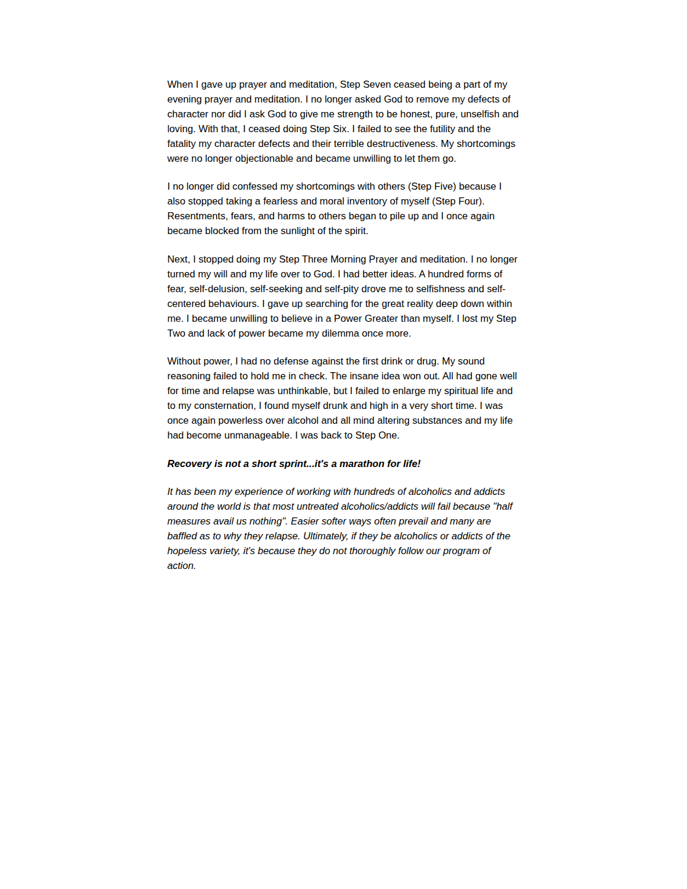When I gave up prayer and meditation, Step Seven ceased being a part of my evening prayer and meditation. I no longer asked God to remove my defects of character nor did I ask God to give me strength to be honest, pure, unselfish and loving. With that, I ceased doing Step Six. I failed to see the futility and the fatality my character defects and their terrible destructiveness. My shortcomings were no longer objectionable and became unwilling to let them go.
I no longer did confessed my shortcomings with others (Step Five) because I also stopped taking a fearless and moral inventory of myself (Step Four). Resentments, fears, and harms to others began to pile up and I once again became blocked from the sunlight of the spirit.
Next, I stopped doing my Step Three Morning Prayer and meditation. I no longer turned my will and my life over to God. I had better ideas. A hundred forms of fear, self-delusion, self-seeking and self-pity drove me to selfishness and self-centered behaviours. I gave up searching for the great reality deep down within me. I became unwilling to believe in a Power Greater than myself. I lost my Step Two and lack of power became my dilemma once more.
Without power, I had no defense against the first drink or drug. My sound reasoning failed to hold me in check. The insane idea won out. All had gone well for time and relapse was unthinkable, but I failed to enlarge my spiritual life and to my consternation, I found myself drunk and high in a very short time. I was once again powerless over alcohol and all mind altering substances and my life had become unmanageable. I was back to Step One.
Recovery is not a short sprint...it's a marathon for life!
It has been my experience of working with hundreds of alcoholics and addicts around the world is that most untreated alcoholics/addicts will fail because "half measures avail us nothing". Easier softer ways often prevail and many are baffled as to why they relapse. Ultimately, if they be alcoholics or addicts of the hopeless variety, it's because they do not thoroughly follow our program of action.